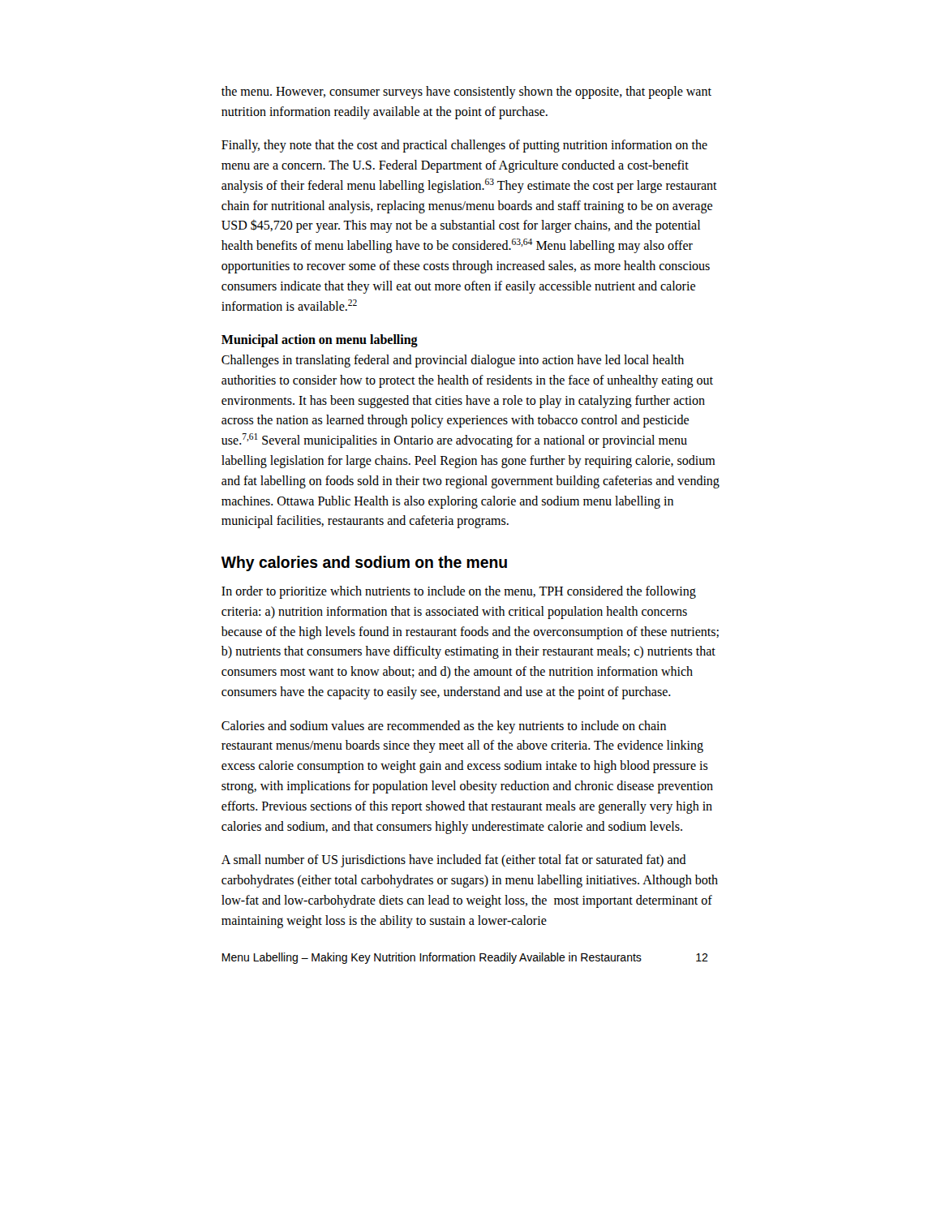the menu. However, consumer surveys have consistently shown the opposite, that people want nutrition information readily available at the point of purchase.
Finally, they note that the cost and practical challenges of putting nutrition information on the menu are a concern. The U.S. Federal Department of Agriculture conducted a cost-benefit analysis of their federal menu labelling legislation.63 They estimate the cost per large restaurant chain for nutritional analysis, replacing menus/menu boards and staff training to be on average USD $45,720 per year. This may not be a substantial cost for larger chains, and the potential health benefits of menu labelling have to be considered.63,64 Menu labelling may also offer opportunities to recover some of these costs through increased sales, as more health conscious consumers indicate that they will eat out more often if easily accessible nutrient and calorie information is available.22
Municipal action on menu labelling
Challenges in translating federal and provincial dialogue into action have led local health authorities to consider how to protect the health of residents in the face of unhealthy eating out environments. It has been suggested that cities have a role to play in catalyzing further action across the nation as learned through policy experiences with tobacco control and pesticide use.7,61 Several municipalities in Ontario are advocating for a national or provincial menu labelling legislation for large chains. Peel Region has gone further by requiring calorie, sodium and fat labelling on foods sold in their two regional government building cafeterias and vending machines. Ottawa Public Health is also exploring calorie and sodium menu labelling in municipal facilities, restaurants and cafeteria programs.
Why calories and sodium on the menu
In order to prioritize which nutrients to include on the menu, TPH considered the following criteria: a) nutrition information that is associated with critical population health concerns because of the high levels found in restaurant foods and the overconsumption of these nutrients; b) nutrients that consumers have difficulty estimating in their restaurant meals; c) nutrients that consumers most want to know about; and d) the amount of the nutrition information which consumers have the capacity to easily see, understand and use at the point of purchase.
Calories and sodium values are recommended as the key nutrients to include on chain restaurant menus/menu boards since they meet all of the above criteria. The evidence linking excess calorie consumption to weight gain and excess sodium intake to high blood pressure is strong, with implications for population level obesity reduction and chronic disease prevention efforts. Previous sections of this report showed that restaurant meals are generally very high in calories and sodium, and that consumers highly underestimate calorie and sodium levels.
A small number of US jurisdictions have included fat (either total fat or saturated fat) and carbohydrates (either total carbohydrates or sugars) in menu labelling initiatives. Although both low-fat and low-carbohydrate diets can lead to weight loss, the most important determinant of maintaining weight loss is the ability to sustain a lower-calorie
Menu Labelling – Making Key Nutrition Information Readily Available in Restaurants 12